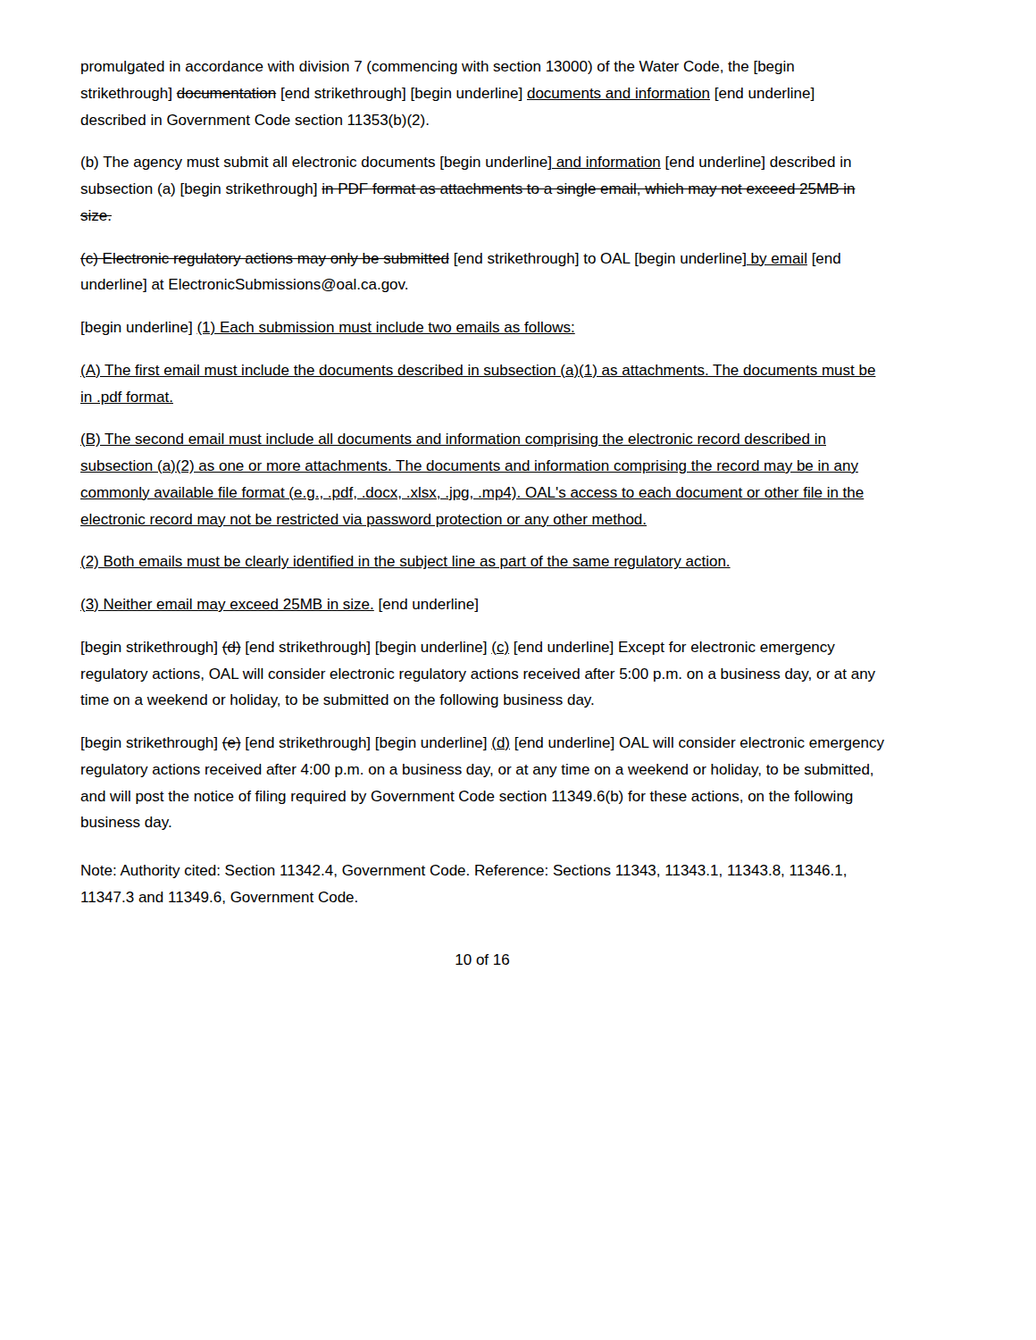promulgated in accordance with division 7 (commencing with section 13000) of the Water Code, the [begin strikethrough] documentation [end strikethrough] [begin underline] documents and information [end underline] described in Government Code section 11353(b)(2).
(b) The agency must submit all electronic documents [begin underline] and information [end underline] described in subsection (a) [begin strikethrough] in PDF format as attachments to a single email, which may not exceed 25MB in size.
(c) Electronic regulatory actions may only be submitted [end strikethrough] to OAL [begin underline] by email [end underline] at ElectronicSubmissions@oal.ca.gov.
[begin underline] (1) Each submission must include two emails as follows:
(A) The first email must include the documents described in subsection (a)(1) as attachments. The documents must be in .pdf format.
(B) The second email must include all documents and information comprising the electronic record described in subsection (a)(2) as one or more attachments. The documents and information comprising the record may be in any commonly available file format (e.g., .pdf, .docx, .xlsx, .jpg, .mp4). OAL's access to each document or other file in the electronic record may not be restricted via password protection or any other method.
(2) Both emails must be clearly identified in the subject line as part of the same regulatory action.
(3) Neither email may exceed 25MB in size. [end underline]
[begin strikethrough] (d) [end strikethrough] [begin underline] (c) [end underline] Except for electronic emergency regulatory actions, OAL will consider electronic regulatory actions received after 5:00 p.m. on a business day, or at any time on a weekend or holiday, to be submitted on the following business day.
[begin strikethrough] (e) [end strikethrough] [begin underline] (d) [end underline] OAL will consider electronic emergency regulatory actions received after 4:00 p.m. on a business day, or at any time on a weekend or holiday, to be submitted, and will post the notice of filing required by Government Code section 11349.6(b) for these actions, on the following business day.
Note: Authority cited: Section 11342.4, Government Code. Reference: Sections 11343, 11343.1, 11343.8, 11346.1, 11347.3 and 11349.6, Government Code.
10 of 16